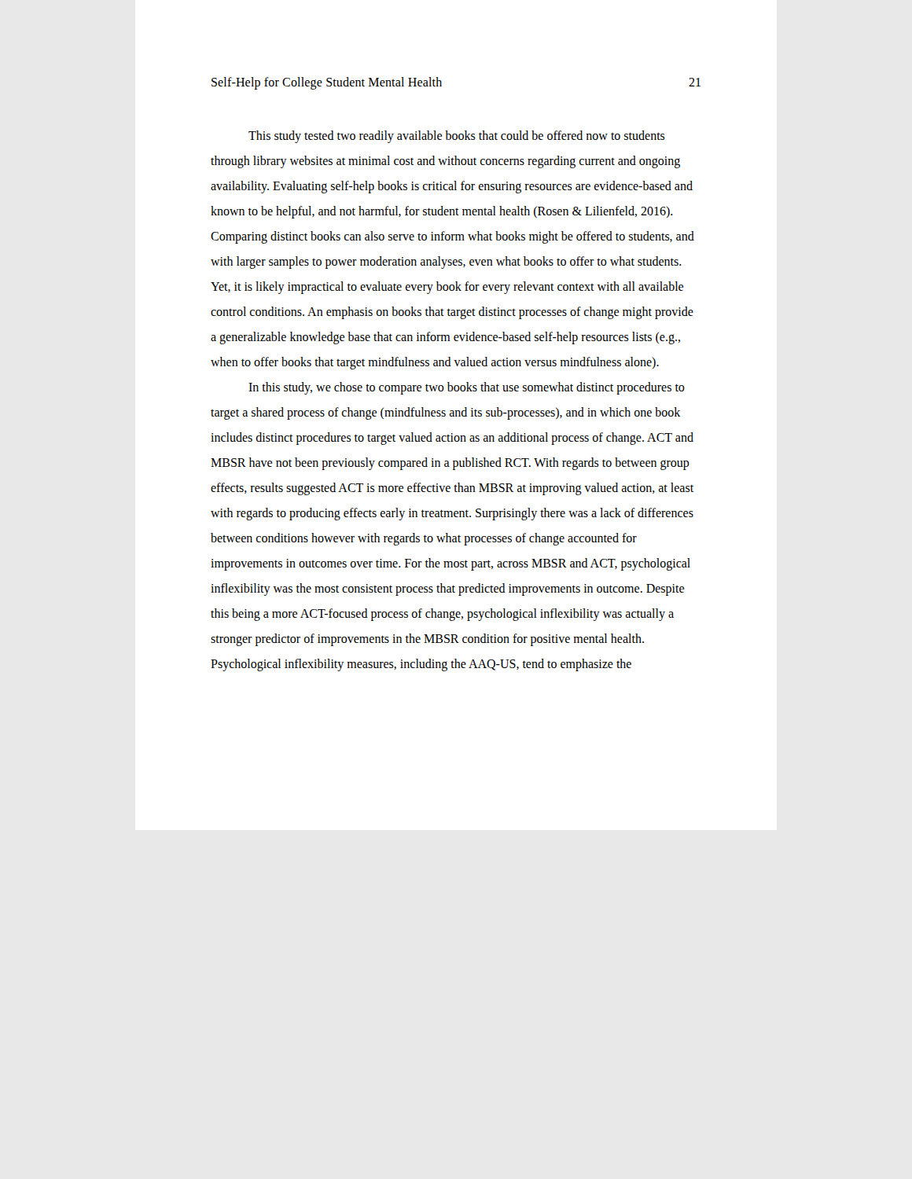Self-Help for College Student Mental Health 21
This study tested two readily available books that could be offered now to students through library websites at minimal cost and without concerns regarding current and ongoing availability. Evaluating self-help books is critical for ensuring resources are evidence-based and known to be helpful, and not harmful, for student mental health (Rosen & Lilienfeld, 2016). Comparing distinct books can also serve to inform what books might be offered to students, and with larger samples to power moderation analyses, even what books to offer to what students. Yet, it is likely impractical to evaluate every book for every relevant context with all available control conditions. An emphasis on books that target distinct processes of change might provide a generalizable knowledge base that can inform evidence-based self-help resources lists (e.g., when to offer books that target mindfulness and valued action versus mindfulness alone).
In this study, we chose to compare two books that use somewhat distinct procedures to target a shared process of change (mindfulness and its sub-processes), and in which one book includes distinct procedures to target valued action as an additional process of change. ACT and MBSR have not been previously compared in a published RCT. With regards to between group effects, results suggested ACT is more effective than MBSR at improving valued action, at least with regards to producing effects early in treatment. Surprisingly there was a lack of differences between conditions however with regards to what processes of change accounted for improvements in outcomes over time. For the most part, across MBSR and ACT, psychological inflexibility was the most consistent process that predicted improvements in outcome. Despite this being a more ACT-focused process of change, psychological inflexibility was actually a stronger predictor of improvements in the MBSR condition for positive mental health. Psychological inflexibility measures, including the AAQ-US, tend to emphasize the